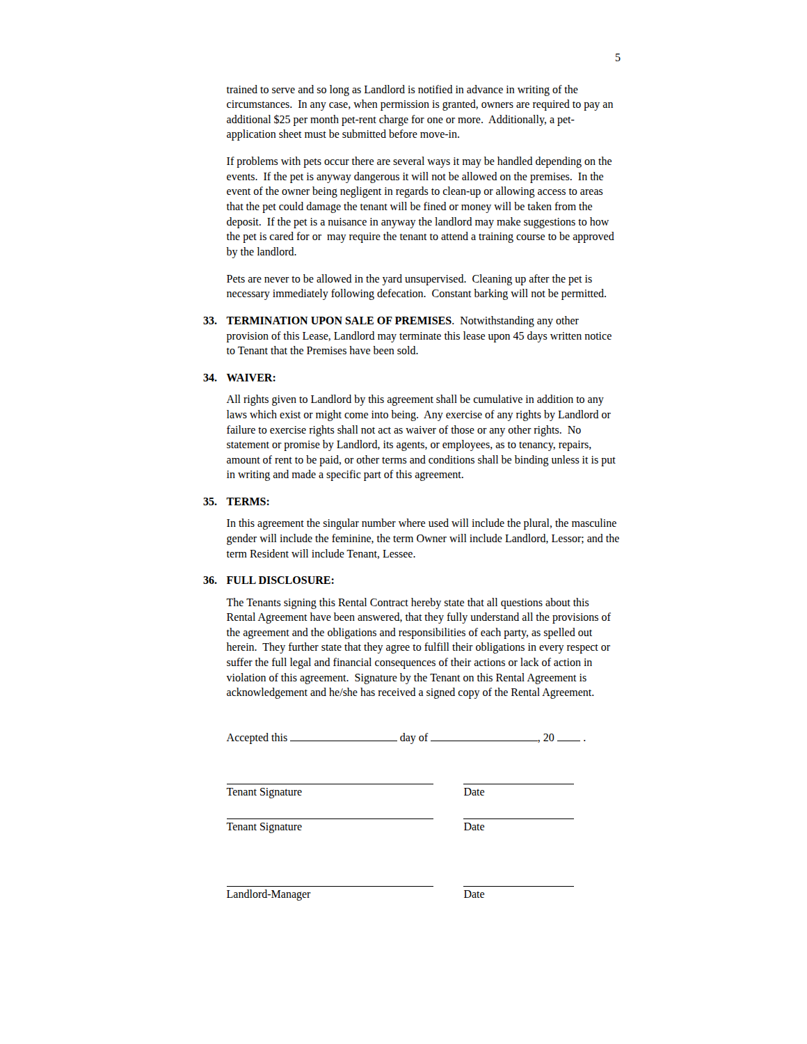5
trained to serve and so long as Landlord is notified in advance in writing of the circumstances. In any case, when permission is granted, owners are required to pay an additional $25 per month pet-rent charge for one or more. Additionally, a pet-application sheet must be submitted before move-in.
If problems with pets occur there are several ways it may be handled depending on the events. If the pet is anyway dangerous it will not be allowed on the premises. In the event of the owner being negligent in regards to clean-up or allowing access to areas that the pet could damage the tenant will be fined or money will be taken from the deposit. If the pet is a nuisance in anyway the landlord may make suggestions to how the pet is cared for or may require the tenant to attend a training course to be approved by the landlord.
Pets are never to be allowed in the yard unsupervised. Cleaning up after the pet is necessary immediately following defecation. Constant barking will not be permitted.
33.
TERMINATION UPON SALE OF PREMISES. Notwithstanding any other provision of this Lease, Landlord may terminate this lease upon 45 days written notice to Tenant that the Premises have been sold.
34.
WAIVER:
All rights given to Landlord by this agreement shall be cumulative in addition to any laws which exist or might come into being. Any exercise of any rights by Landlord or failure to exercise rights shall not act as waiver of those or any other rights. No statement or promise by Landlord, its agents, or employees, as to tenancy, repairs, amount of rent to be paid, or other terms and conditions shall be binding unless it is put in writing and made a specific part of this agreement.
35.
TERMS:
In this agreement the singular number where used will include the plural, the masculine gender will include the feminine, the term Owner will include Landlord, Lessor; and the term Resident will include Tenant, Lessee.
36.
FULL DISCLOSURE:
The Tenants signing this Rental Contract hereby state that all questions about this Rental Agreement have been answered, that they fully understand all the provisions of the agreement and the obligations and responsibilities of each party, as spelled out herein. They further state that they agree to fulfill their obligations in every respect or suffer the full legal and financial consequences of their actions or lack of action in violation of this agreement. Signature by the Tenant on this Rental Agreement is acknowledgement and he/she has received a signed copy of the Rental Agreement.
Accepted this day of , 20 .
| Tenant Signature | | Date |
| Tenant Signature | | Date |
| Landlord-Manager | | Date |